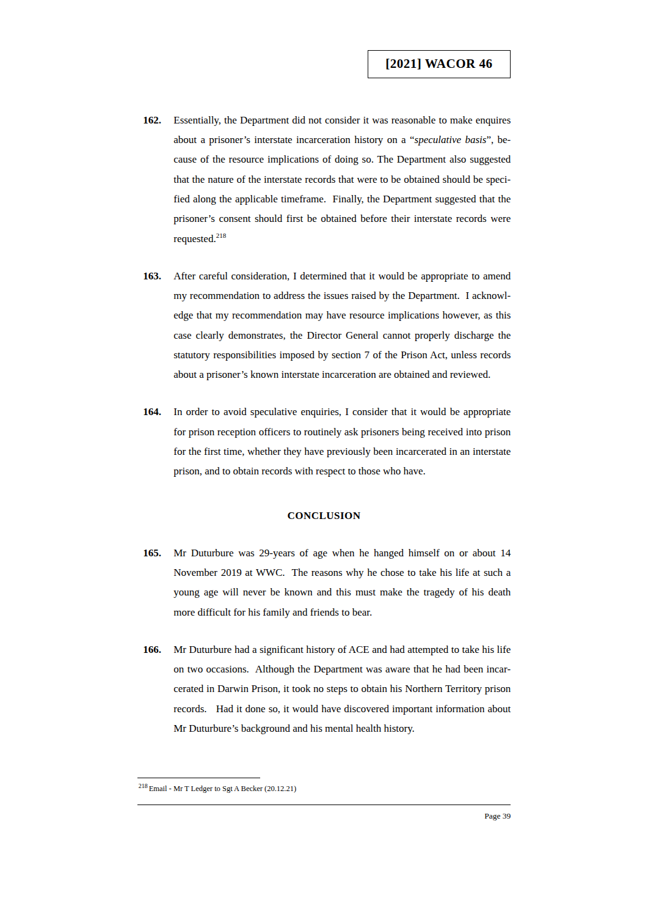[2021] WACOR 46
162. Essentially, the Department did not consider it was reasonable to make enquires about a prisoner’s interstate incarceration history on a “speculative basis”, because of the resource implications of doing so. The Department also suggested that the nature of the interstate records that were to be obtained should be specified along the applicable timeframe. Finally, the Department suggested that the prisoner’s consent should first be obtained before their interstate records were requested.218
163. After careful consideration, I determined that it would be appropriate to amend my recommendation to address the issues raised by the Department. I acknowledge that my recommendation may have resource implications however, as this case clearly demonstrates, the Director General cannot properly discharge the statutory responsibilities imposed by section 7 of the Prison Act, unless records about a prisoner’s known interstate incarceration are obtained and reviewed.
164. In order to avoid speculative enquiries, I consider that it would be appropriate for prison reception officers to routinely ask prisoners being received into prison for the first time, whether they have previously been incarcerated in an interstate prison, and to obtain records with respect to those who have.
CONCLUSION
165. Mr Duturbure was 29-years of age when he hanged himself on or about 14 November 2019 at WWC. The reasons why he chose to take his life at such a young age will never be known and this must make the tragedy of his death more difficult for his family and friends to bear.
166. Mr Duturbure had a significant history of ACE and had attempted to take his life on two occasions. Although the Department was aware that he had been incarcerated in Darwin Prison, it took no steps to obtain his Northern Territory prison records. Had it done so, it would have discovered important information about Mr Duturbure’s background and his mental health history.
218Email - Mr T Ledger to Sgt A Becker (20.12.21)
Page 39